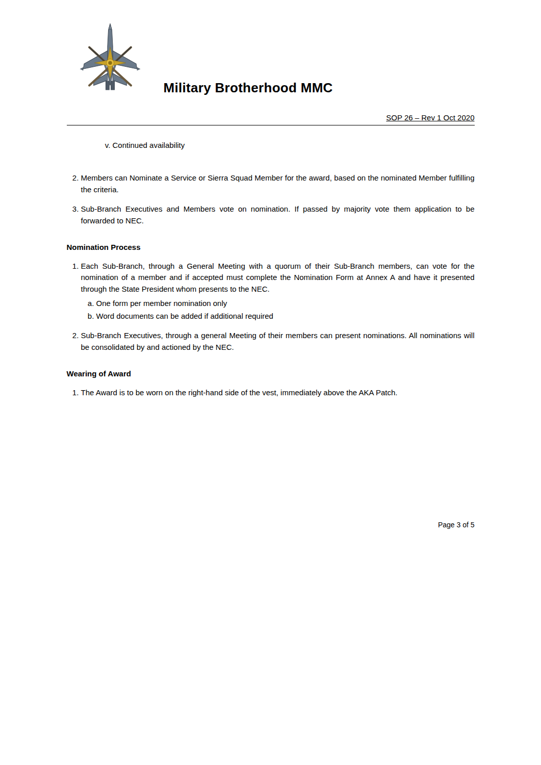Military Brotherhood MMC
SOP 26 – Rev 1 Oct 2020
Continued availability
Members can Nominate a Service or Sierra Squad Member for the award, based on the nominated Member fulfilling the criteria.
Sub-Branch Executives and Members vote on nomination. If passed by majority vote them application to be forwarded to NEC.
Nomination Process
Each Sub-Branch, through a General Meeting with a quorum of their Sub-Branch members, can vote for the nomination of a member and if accepted must complete the Nomination Form at Annex A and have it presented through the State President whom presents to the NEC.
One form per member nomination only
Word documents can be added if additional required
Sub-Branch Executives, through a general Meeting of their members can present nominations. All nominations will be consolidated by and actioned by the NEC.
Wearing of Award
The Award is to be worn on the right-hand side of the vest, immediately above the AKA Patch.
Page 3 of 5